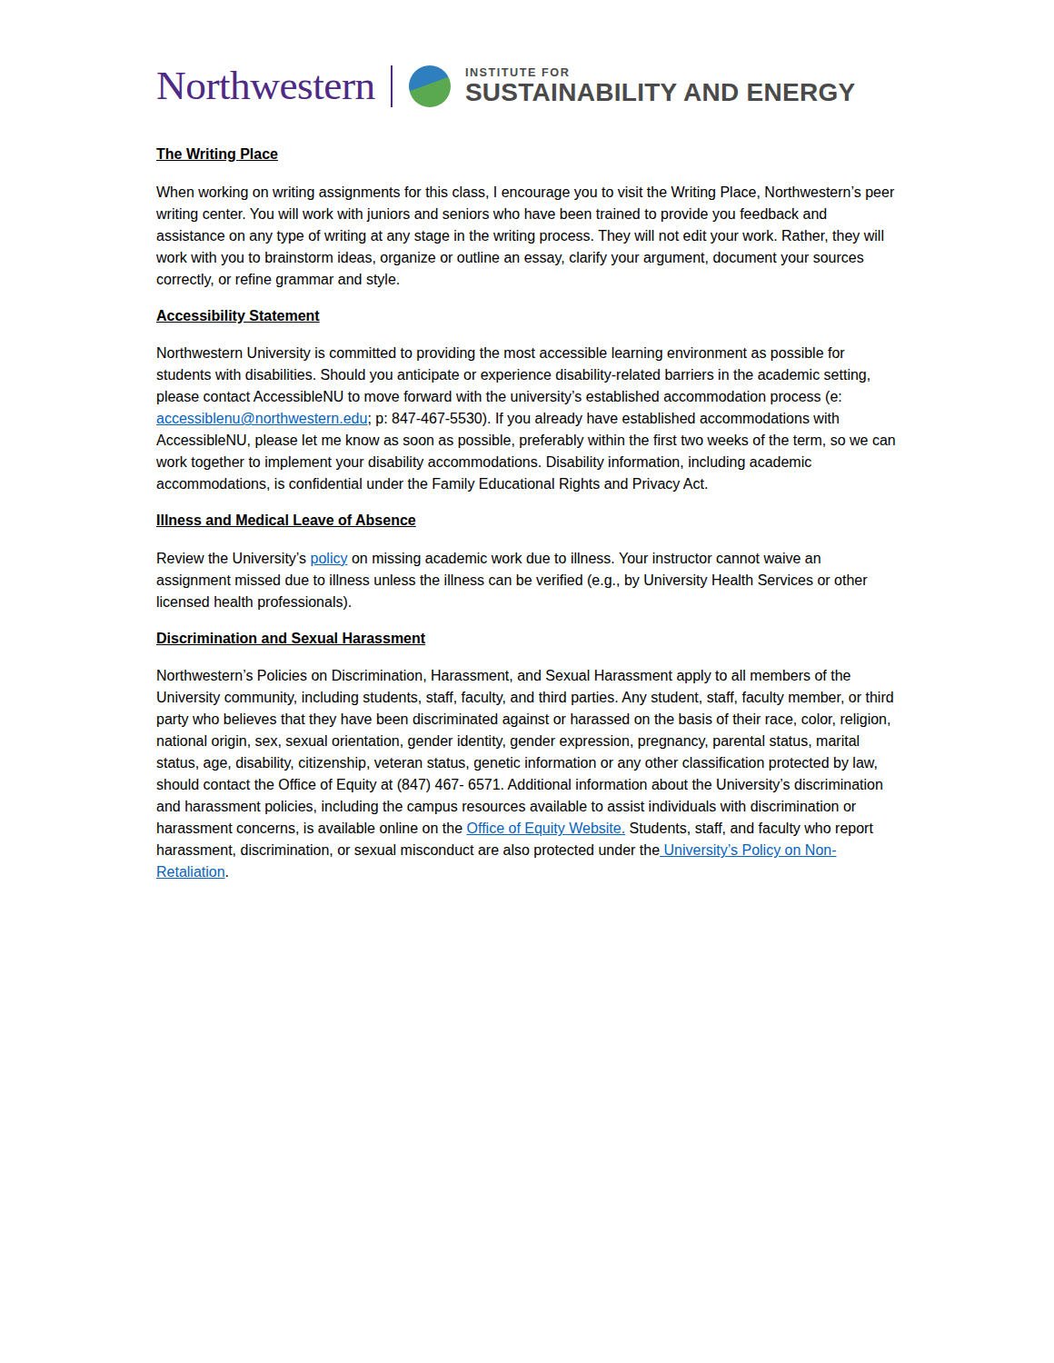Northwestern INSTITUTE FOR SUSTAINABILITY AND ENERGY
The Writing Place
When working on writing assignments for this class, I encourage you to visit the Writing Place, Northwestern’s peer writing center. You will work with juniors and seniors who have been trained to provide you feedback and assistance on any type of writing at any stage in the writing process. They will not edit your work. Rather, they will work with you to brainstorm ideas, organize or outline an essay, clarify your argument, document your sources correctly, or refine grammar and style.
Accessibility Statement
Northwestern University is committed to providing the most accessible learning environment as possible for students with disabilities. Should you anticipate or experience disability-related barriers in the academic setting, please contact AccessibleNU to move forward with the university’s established accommodation process (e: accessiblenu@northwestern.edu; p: 847-467-5530). If you already have established accommodations with AccessibleNU, please let me know as soon as possible, preferably within the first two weeks of the term, so we can work together to implement your disability accommodations. Disability information, including academic accommodations, is confidential under the Family Educational Rights and Privacy Act.
Illness and Medical Leave of Absence
Review the University’s policy on missing academic work due to illness. Your instructor cannot waive an assignment missed due to illness unless the illness can be verified (e.g., by University Health Services or other licensed health professionals).
Discrimination and Sexual Harassment
Northwestern’s Policies on Discrimination, Harassment, and Sexual Harassment apply to all members of the University community, including students, staff, faculty, and third parties. Any student, staff, faculty member, or third party who believes that they have been discriminated against or harassed on the basis of their race, color, religion, national origin, sex, sexual orientation, gender identity, gender expression, pregnancy, parental status, marital status, age, disability, citizenship, veteran status, genetic information or any other classification protected by law, should contact the Office of Equity at (847) 467- 6571. Additional information about the University’s discrimination and harassment policies, including the campus resources available to assist individuals with discrimination or harassment concerns, is available online on the Office of Equity Website. Students, staff, and faculty who report harassment, discrimination, or sexual misconduct are also protected under the University’s Policy on Non-Retaliation.